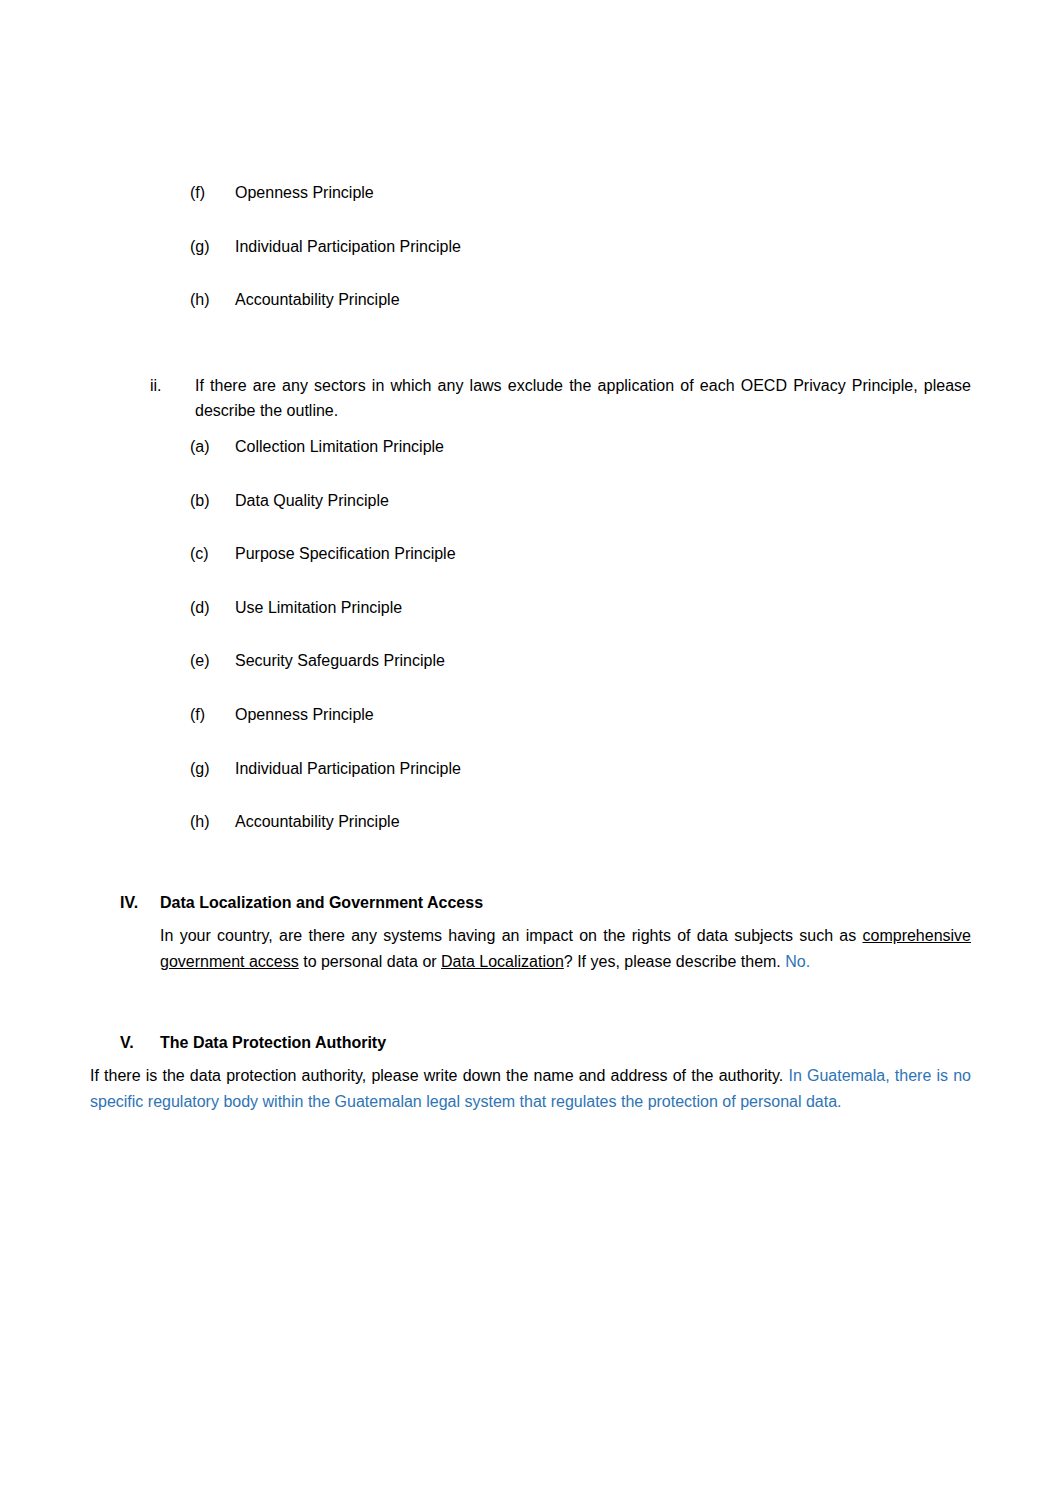(f) Openness Principle
(g) Individual Participation Principle
(h) Accountability Principle
ii. If there are any sectors in which any laws exclude the application of each OECD Privacy Principle, please describe the outline.
(a) Collection Limitation Principle
(b) Data Quality Principle
(c) Purpose Specification Principle
(d) Use Limitation Principle
(e) Security Safeguards Principle
(f) Openness Principle
(g) Individual Participation Principle
(h) Accountability Principle
IV. Data Localization and Government Access
In your country, are there any systems having an impact on the rights of data subjects such as comprehensive government access to personal data or Data Localization? If yes, please describe them. No.
V. The Data Protection Authority
If there is the data protection authority, please write down the name and address of the authority. In Guatemala, there is no specific regulatory body within the Guatemalan legal system that regulates the protection of personal data.